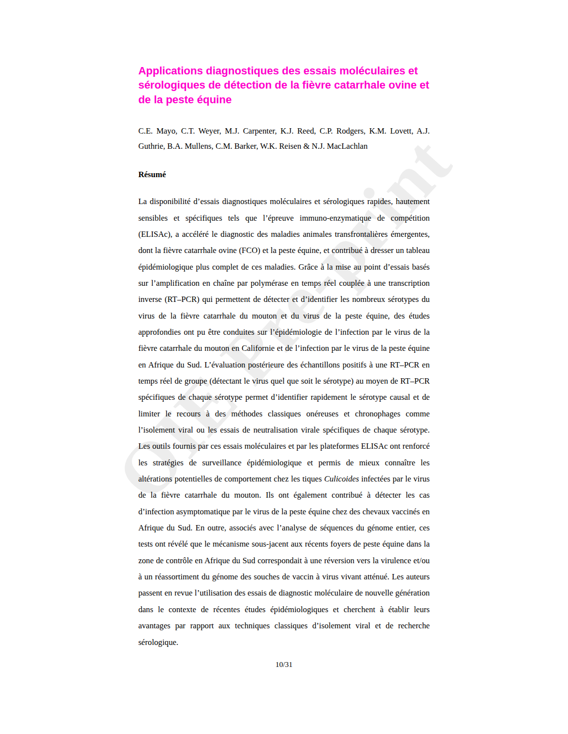OIE Pre-print
Applications diagnostiques des essais moléculaires et sérologiques de détection de la fièvre catarrhale ovine et de la peste équine
C.E. Mayo, C.T. Weyer, M.J. Carpenter, K.J. Reed, C.P. Rodgers, K.M. Lovett, A.J. Guthrie, B.A. Mullens, C.M. Barker, W.K. Reisen & N.J. MacLachlan
Résumé
La disponibilité d’essais diagnostiques moléculaires et sérologiques rapides, hautement sensibles et spécifiques tels que l’épreuve immuno-enzymatique de compétition (ELISAc), a accéléré le diagnostic des maladies animales transfrontalières émergentes, dont la fièvre catarrhale ovine (FCO) et la peste équine, et contribué à dresser un tableau épidémiologique plus complet de ces maladies. Grâce à la mise au point d’essais basés sur l’amplification en chaîne par polymérase en temps réel couplée à une transcription inverse (RT–PCR) qui permettent de détecter et d’identifier les nombreux sérotypes du virus de la fièvre catarrhale du mouton et du virus de la peste équine, des études approfondies ont pu être conduites sur l’épidémiologie de l’infection par le virus de la fièvre catarrhale du mouton en Californie et de l’infection par le virus de la peste équine en Afrique du Sud. L’évaluation postérieure des échantillons positifs à une RT–PCR en temps réel de groupe (détectant le virus quel que soit le sérotype) au moyen de RT–PCR spécifiques de chaque sérotype permet d’identifier rapidement le sérotype causal et de limiter le recours à des méthodes classiques onéreuses et chronophages comme l’isolement viral ou les essais de neutralisation virale spécifiques de chaque sérotype. Les outils fournis par ces essais moléculaires et par les plateformes ELISAc ont renforcé les stratégies de surveillance épidémiologique et permis de mieux connaître les altérations potentielles de comportement chez les tiques Culicoides infectées par le virus de la fièvre catarrhale du mouton. Ils ont également contribué à détecter les cas d’infection asymptomatique par le virus de la peste équine chez des chevaux vaccinés en Afrique du Sud. En outre, associés avec l’analyse de séquences du génome entier, ces tests ont révélé que le mécanisme sous-jacent aux récents foyers de peste équine dans la zone de contrôle en Afrique du Sud correspondait à une réversion vers la virulence et/ou à un réassortiment du génome des souches de vaccin à virus vivant atténué. Les auteurs passent en revue l’utilisation des essais de diagnostic moléculaire de nouvelle génération dans le contexte de récentes études épidémiologiques et cherchent à établir leurs avantages par rapport aux techniques classiques d’isolement viral et de recherche sérologique.
10/31